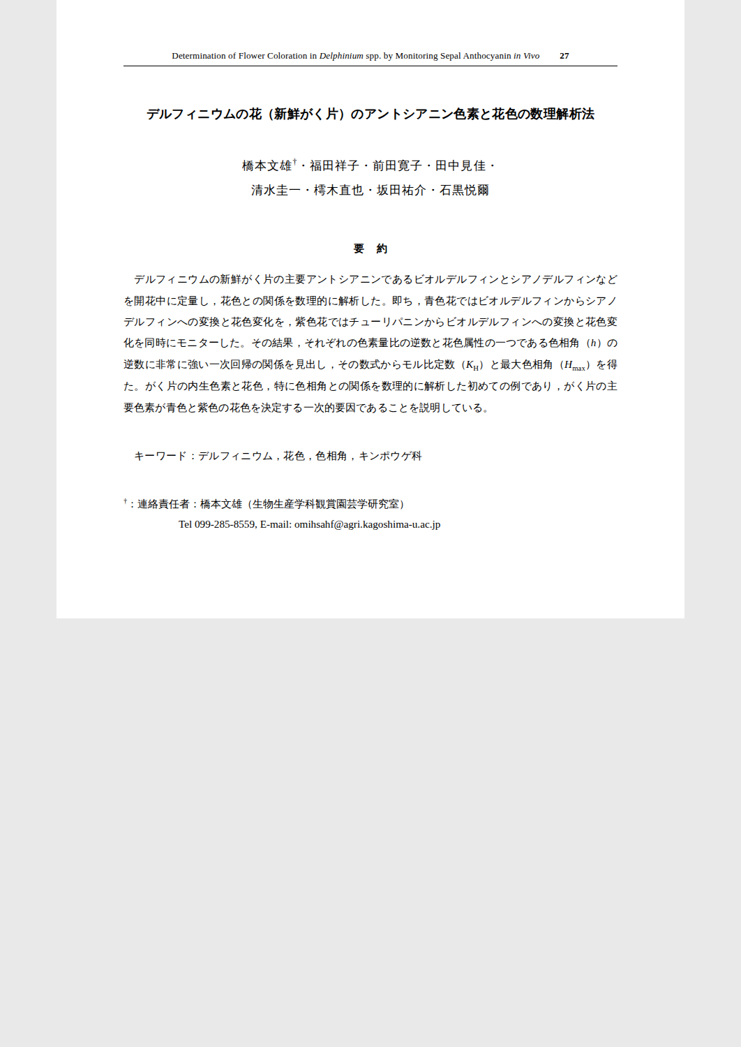Determination of Flower Coloration in Delphinium spp. by Monitoring Sepal Anthocyanin in Vivo 27
デルフィニウムの花（新鮮がく片）のアントシアニン色素と花色の数理解析法
橋本文雄†・福田祥子・前田寛子・田中見佳・
清水圭一・樗木直也・坂田祐介・石黒悦爾
要約
デルフィニウムの新鮮がく片の主要アントシアニンであるビオルデルフィンとシアノデルフィンなどを開花中に定量し，花色との関係を数理的に解析した。即ち，青色花ではビオルデルフィンからシアノデルフィンへの変換と花色変化を，紫色花ではチューリパニンからビオルデルフィンへの変換と花色変化を同時にモニターした。その結果，それぞれの色素量比の逆数と花色属性の一つである色相角（h）の逆数に非常に強い一次回帰の関係を見出し，その数式からモル比定数（KH）と最大色相角（Hmax）を得た。がく片の内生色素と花色，特に色相角との関係を数理的に解析した初めての例であり，がく片の主要色素が青色と紫色の花色を決定する一次的要因であることを説明している。
キーワード：デルフィニウム，花色，色相角，キンポウゲ科
†：連絡責任者：橋本文雄（生物生産学科観賞園芸学研究室）
Tel 099-285-8559, E-mail: omihsahf@agri.kagoshima-u.ac.jp